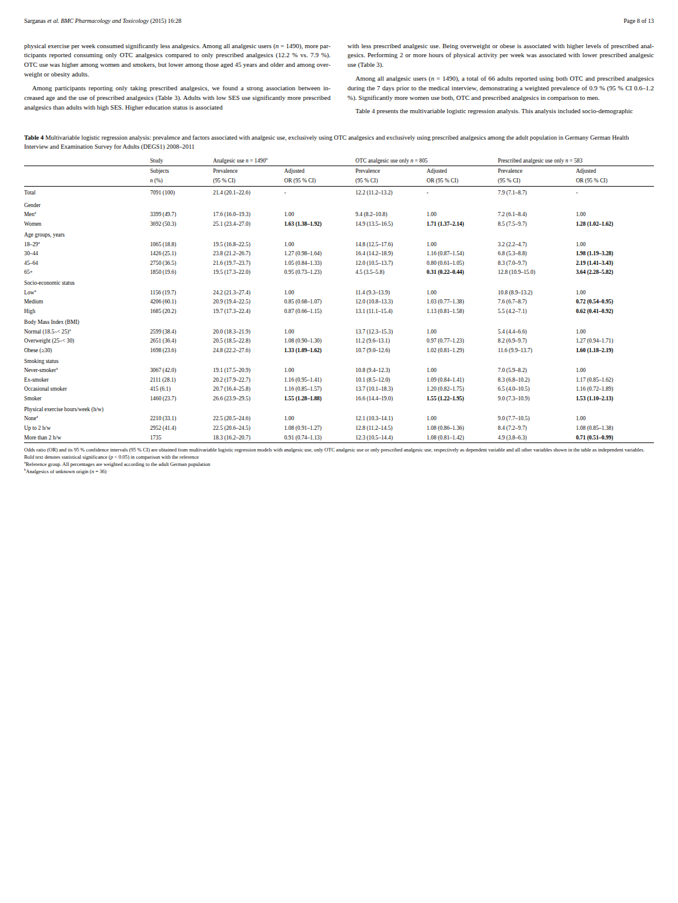Sarganas et al. BMC Pharmacology and Toxicology (2015) 16:28
Page 8 of 13
physical exercise per week consumed significantly less analgesics. Among all analgesic users (n = 1490), more participants reported consuming only OTC analgesics compared to only prescribed analgesics (12.2 % vs. 7.9 %). OTC use was higher among women and smokers, but lower among those aged 45 years and older and among overweight or obesity adults.
Among participants reporting only taking prescribed analgesics, we found a strong association between increased age and the use of prescribed analgesics (Table 3). Adults with low SES use significantly more prescribed analgesics than adults with high SES. Higher education status is associated
with less prescribed analgesic use. Being overweight or obese is associated with higher levels of prescribed analgesics. Performing 2 or more hours of physical activity per week was associated with lower prescribed analgesic use (Table 3).
Among all analgesic users (n = 1490), a total of 66 adults reported using both OTC and prescribed analgesics during the 7 days prior to the medical interview, demonstrating a weighted prevalence of 0.9 % (95 % CI 0.6–1.2 %). Significantly more women use both, OTC and prescribed analgesics in comparison to men.
Table 4 presents the multivariable logistic regression analysis. This analysis included socio-demographic
Table 4 Multivariable logistic regression analysis: prevalence and factors associated with analgesic use, exclusively using OTC analgesics and exclusively using prescribed analgesics among the adult population in Germany German Health Interview and Examination Survey for Adults (DEGS1) 2008–2011
| | Study | Analgesic use n = 1490 b | OTC analgesic use only n = 805 | Prescribed analgesic use only n = 583 |
| --- | --- | --- | --- | --- |
| | Subjects | Prevalence | Adjusted | Prevalence | Adjusted | Prevalence | Adjusted |
| | n (%) | (95 % CI) | OR (95 % CI) | (95 % CI) | OR (95 % CI) | (95 % CI) | OR (95 % CI) |
| Total | 7091 (100) | 21.4 (20.1–22.6) | - | 12.2 (11.2–13.2) | - | 7.9 (7.1–8.7) | - |
| Gender | | | | | | | |
| Men a | 3399 (49.7) | 17.6 (16.0–19.3) | 1.00 | 9.4 (8.2–10.8) | 1.00 | 7.2 (6.1–8.4) | 1.00 |
| Women | 3692 (50.3) | 25.1 (23.4–27.0) | 1.63 (1.38–1.92) | 14.9 (13.5–16.5) | 1.71 (1.37–2.14) | 8.5 (7.5–9.7) | 1.28 (1.02–1.62) |
| Age groups, years | | | | | | | |
| 18–29 a | 1065 (18.8) | 19.5 (16.8–22.5) | 1.00 | 14.8 (12.5–17.6) | 1.00 | 3.2 (2.2–4.7) | 1.00 |
| 30–44 | 1426 (25.1) | 23.8 (21.2–26.7) | 1.27 (0.98–1.64) | 16.4 (14.2–18.9) | 1.16 (0.87–1.54) | 6.8 (5.3–8.8) | 1.98 (1.19–3.28) |
| 45–64 | 2750 (36.5) | 21.6 (19.7–23.7) | 1.05 (0.84–1.33) | 12.0 (10.5–13.7) | 0.80 (0.61–1.05) | 8.3 (7.0–9.7) | 2.19 (1.41–3.43) |
| 65+ | 1850 (19.6) | 19.5 (17.3–22.0) | 0.95 (0.73–1.23) | 4.5 (3.5–5.8) | 0.31 (0.22–0.44) | 12.8 (10.9–15.0) | 3.64 (2.28–5.82) |
| Socio-economic status | | | | | | | |
| Low a | 1156 (19.7) | 24.2 (21.3–27.4) | 1.00 | 11.4 (9.3–13.9) | 1.00 | 10.8 (8.9–13.2) | 1.00 |
| Medium | 4206 (60.1) | 20.9 (19.4–22.5) | 0.85 (0.68–1.07) | 12.0 (10.8–13.3) | 1.03 (0.77–1.38) | 7.6 (6.7–8.7) | 0.72 (0.54–0.95) |
| High | 1685 (20.2) | 19.7 (17.3–22.4) | 0.87 (0.66–1.15) | 13.1 (11.1–15.4) | 1.13 (0.81–1.58) | 5.5 (4.2–7.1) | 0.62 (0.41–0.92) |
| Body Mass Index (BMI) | | | | | | | |
| Normal (18.5–< 25) a | 2599 (38.4) | 20.0 (18.3–21.9) | 1.00 | 13.7 (12.3–15.3) | 1.00 | 5.4 (4.4–6.6) | 1.00 |
| Overweight (25–< 30) | 2651 (36.4) | 20.5 (18.5–22.8) | 1.08 (0.90–1.30) | 11.2 (9.6–13.1) | 0.97 (0.77–1.23) | 8.2 (6.9–9.7) | 1.27 (0.94–1.71) |
| Obese (≥30) | 1698 (23.6) | 24.8 (22.2–27.6) | 1.33 (1.09–1.62) | 10.7 (9.0–12.6) | 1.02 (0.81–1.29) | 11.6 (9.9–13.7) | 1.60 (1.18–2.19) |
| Smoking status | | | | | | | |
| Never-smoker a | 3067 (42.0) | 19.1 (17.5–20.9) | 1.00 | 10.8 (9.4–12.3) | 1.00 | 7.0 (5.9–8.2) | 1.00 |
| Ex-smoker | 2111 (28.1) | 20.2 (17.9–22.7) | 1.16 (0.95–1.41) | 10.1 (8.5–12.0) | 1.09 (0.84–1.41) | 8.3 (6.8–10.2) | 1.17 (0.85–1.62) |
| Occasional smoker | 415 (6.1) | 20.7 (16.4–25.8) | 1.16 (0.85–1.57) | 13.7 (10.1–18.3) | 1.20 (0.82–1.75) | 6.5 (4.0–10.5) | 1.16 (0.72–1.89) |
| Smoker | 1460 (23.7) | 26.6 (23.9–29.5) | 1.55 (1.28–1.88) | 16.6 (14.4–19.0) | 1.55 (1.22–1.95) | 9.0 (7.3–10.9) | 1.53 (1.10–2.13) |
| Physical exercise hours/week (h/w) | | | | | | | |
| None a | 2210 (33.1) | 22.5 (20.5–24.6) | 1.00 | 12.1 (10.3–14.1) | 1.00 | 9.0 (7.7–10.5) | 1.00 |
| Up to 2 h/w | 2952 (41.4) | 22.5 (20.6–24.5) | 1.08 (0.91–1.27) | 12.8 (11.2–14.5) | 1.08 (0.86–1.36) | 8.4 (7.2–9.7) | 1.08 (0.85–1.38) |
| More than 2 h/w | 1735 | 18.3 (16.2–20.7) | 0.91 (0.74–1.13) | 12.3 (10.5–14.4) | 1.08 (0.81–1.42) | 4.9 (3.8–6.3) | 0.71 (0.51–0.99) |
Odds ratio (OR) and its 95 % confidence intervals (95 % CI) are obtained from multivariable logistic regression models with analgesic use, only OTC analgesic use or only prescribed analgesic use, respectively as dependent variable and all other variables shown in the table as independent variables. Bold text denotes statistical significance (p < 0.05) in comparison with the reference
aReference group. All percentages are weighted according to the adult German population
bAnalgesics of unknown origin (n = 36)